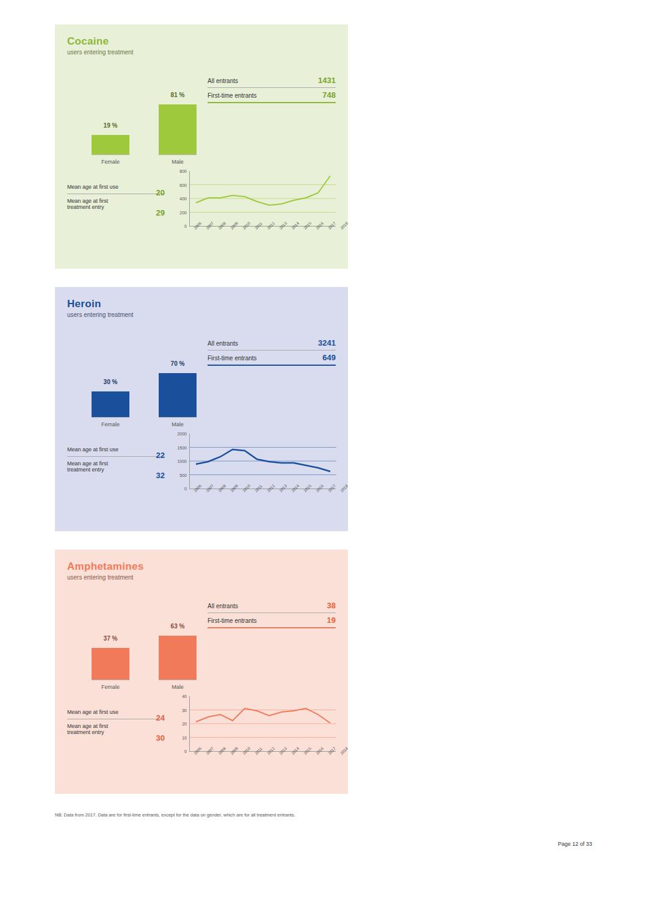Cocaine
users entering treatment
19 %
Female
81 %
Male
All entrants 1431
First-time entrants 748
Mean age at first use 20
Mean age at first
treatment entry 29
800 600 400 200 0
2006 2007 2008 2009 2010 2011 2012 2013 2014 2015 2016 2017 2018
Heroin
users entering treatment
30 %
Female
70 %
Male
All entrants 3241
First-time entrants 649
Mean age at first use 22
Mean age at first
treatment entry 32
2000 1500 1000 500 0
2006 2007 2008 2009 2010 2011 2012 2013 2014 2015 2016 2017 2018
Amphetamines
users entering treatment
37 %
Female
63 %
Male
All entrants 38
First-time entrants 19
Mean age at first use 24
Mean age at first
treatment entry 30
40 30 20 10 0
2006 2007 2008 2009 2010 2011 2012 2013 2014 2015 2016 2017 2018
NB: Data from 2017. Data are for first-time entrants, except for the data on gender, which are for all treatment entrants.
Page 12 of 33